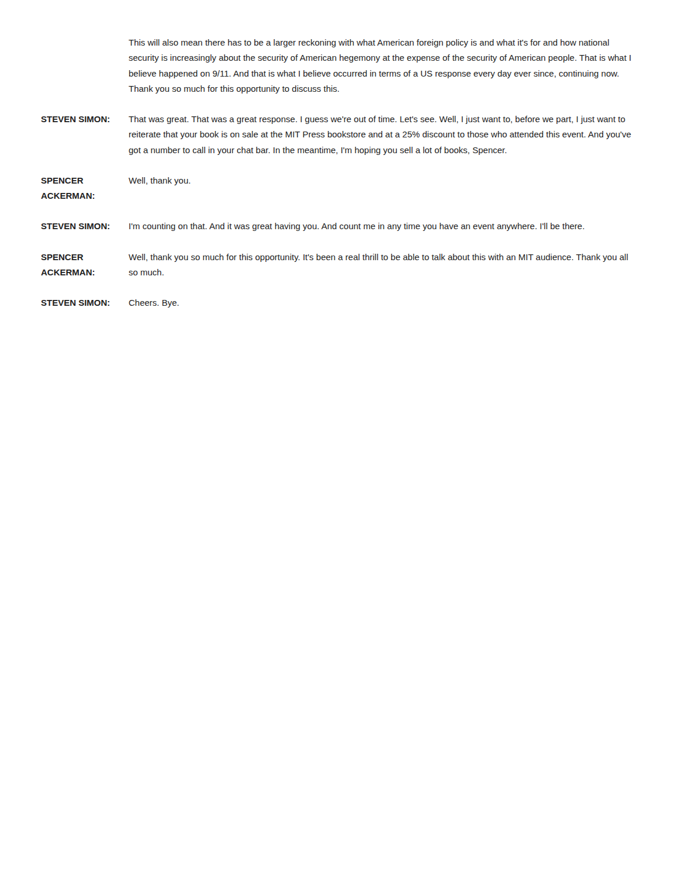This will also mean there has to be a larger reckoning with what American foreign policy is and what it's for and how national security is increasingly about the security of American hegemony at the expense of the security of American people. That is what I believe happened on 9/11. And that is what I believe occurred in terms of a US response every day ever since, continuing now. Thank you so much for this opportunity to discuss this.
STEVEN SIMON:
That was great. That was a great response. I guess we're out of time. Let's see. Well, I just want to, before we part, I just want to reiterate that your book is on sale at the MIT Press bookstore and at a 25% discount to those who attended this event. And you've got a number to call in your chat bar. In the meantime, I'm hoping you sell a lot of books, Spencer.
SPENCER ACKERMAN:
Well, thank you.
STEVEN SIMON:
I'm counting on that. And it was great having you. And count me in any time you have an event anywhere. I'll be there.
SPENCER ACKERMAN:
Well, thank you so much for this opportunity. It's been a real thrill to be able to talk about this with an MIT audience. Thank you all so much.
STEVEN SIMON:
Cheers. Bye.